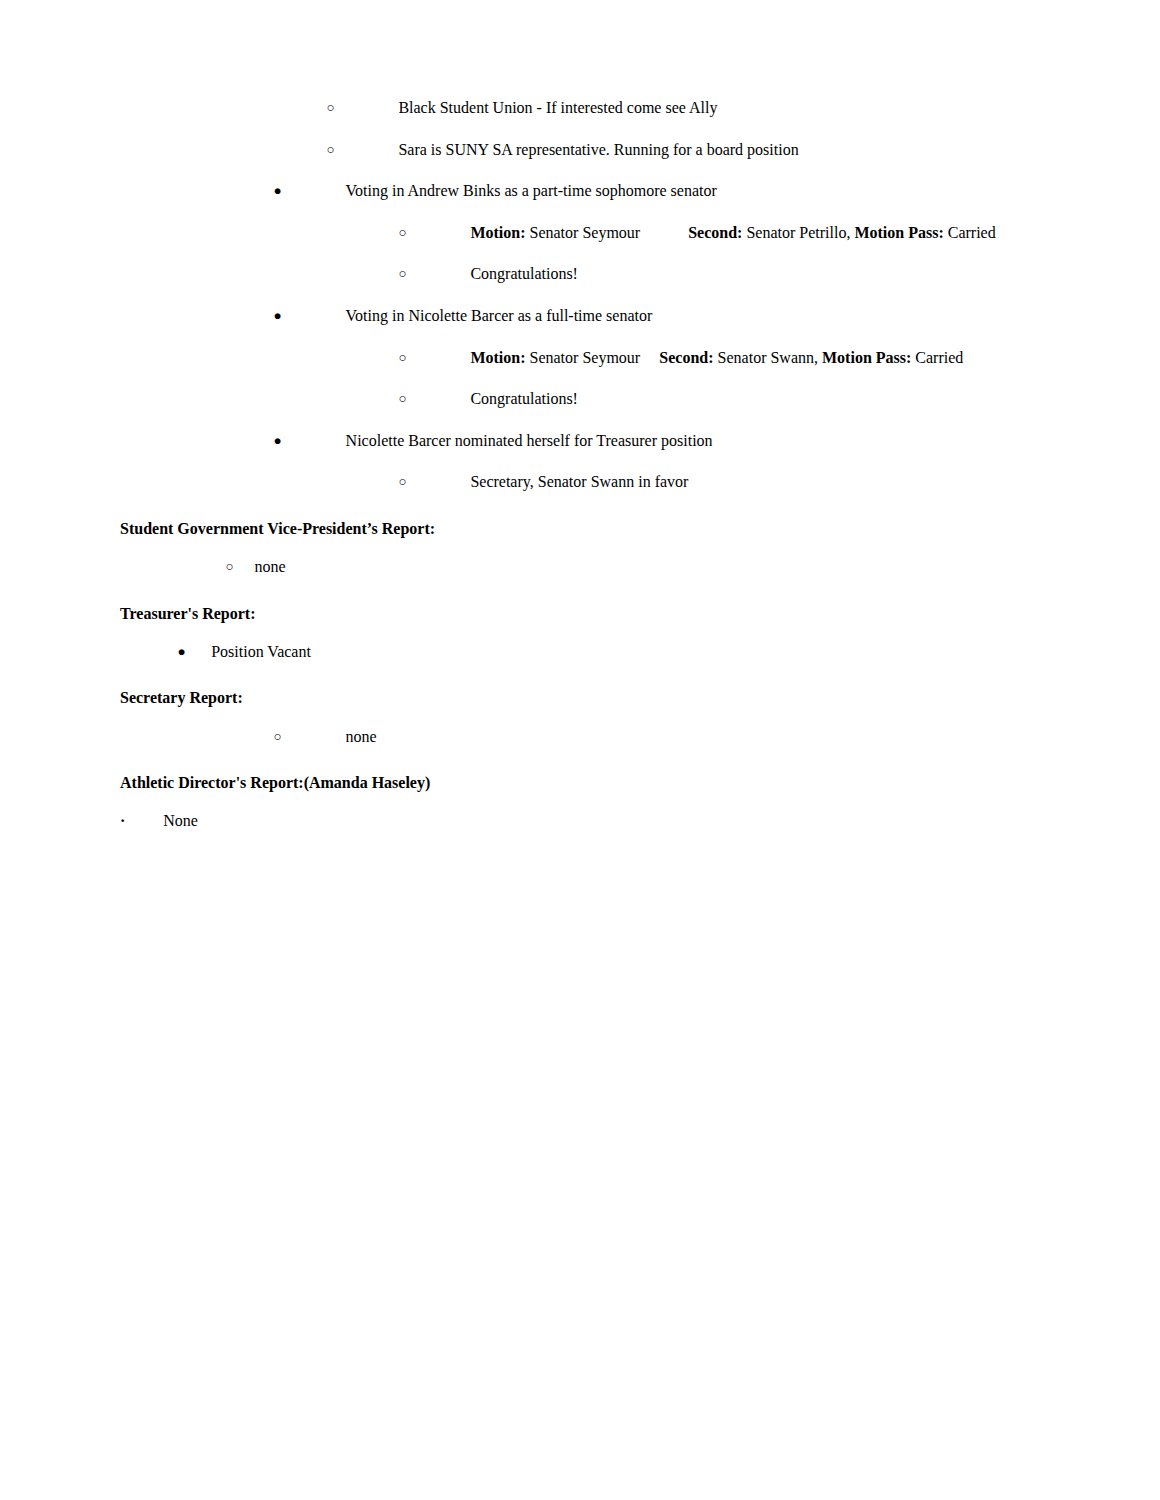Black Student Union - If interested come see Ally
Sara is SUNY SA representative. Running for a board position
Voting in Andrew Binks as a part-time sophomore senator
Motion: Senator Seymour Second: Senator Petrillo, Motion Pass: Carried
Congratulations!
Voting in Nicolette Barcer as a full-time senator
Motion: Senator Seymour Second: Senator Swann, Motion Pass: Carried
Congratulations!
Nicolette Barcer nominated herself for Treasurer position
Secretary, Senator Swann in favor
Student Government Vice-President’s Report:
none
Treasurer's Report:
Position Vacant
Secretary Report:
none
Athletic Director's Report:(Amanda Haseley)
None